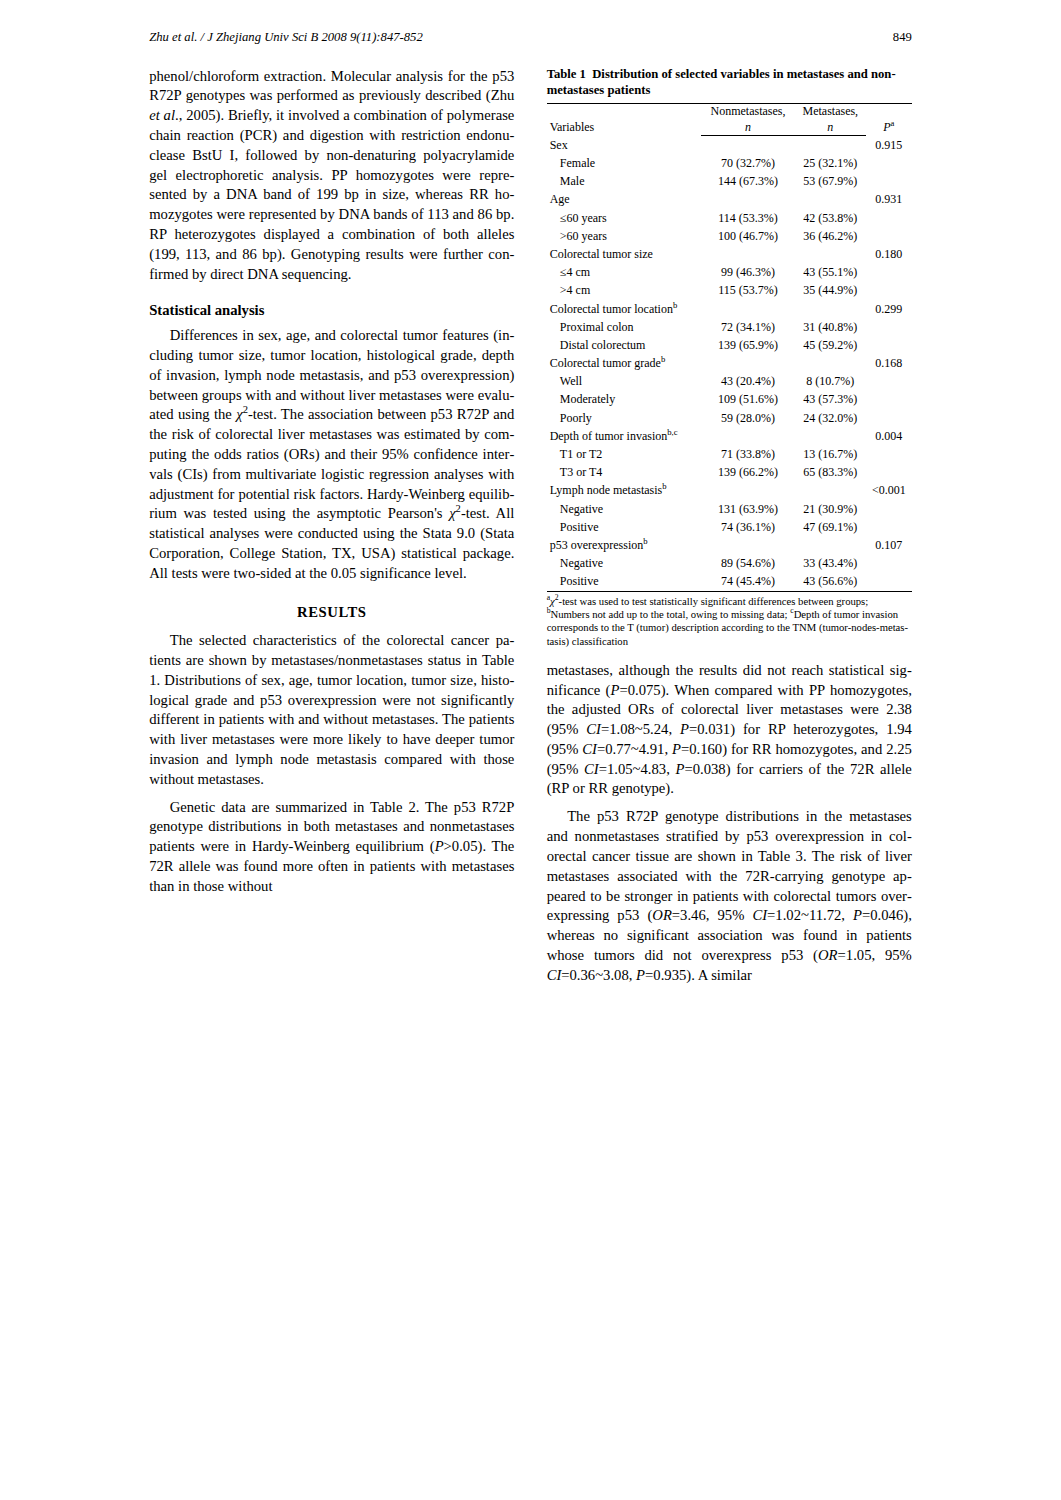Zhu et al. / J Zhejiang Univ Sci B 2008 9(11):847-852 849
phenol/chloroform extraction. Molecular analysis for the p53 R72P genotypes was performed as previously described (Zhu et al., 2005). Briefly, it involved a combination of polymerase chain reaction (PCR) and digestion with restriction endonuclease BstU I, followed by non-denaturing polyacrylamide gel electrophoretic analysis. PP homozygotes were represented by a DNA band of 199 bp in size, whereas RR homozygotes were represented by DNA bands of 113 and 86 bp. RP heterozygotes displayed a combination of both alleles (199, 113, and 86 bp). Genotyping results were further confirmed by direct DNA sequencing.
Statistical analysis
Differences in sex, age, and colorectal tumor features (including tumor size, tumor location, histological grade, depth of invasion, lymph node metastasis, and p53 overexpression) between groups with and without liver metastases were evaluated using the χ2-test. The association between p53 R72P and the risk of colorectal liver metastases was estimated by computing the odds ratios (ORs) and their 95% confidence intervals (CIs) from multivariate logistic regression analyses with adjustment for potential risk factors. Hardy-Weinberg equilibrium was tested using the asymptotic Pearson's χ2-test. All statistical analyses were conducted using the Stata 9.0 (Stata Corporation, College Station, TX, USA) statistical package. All tests were two-sided at the 0.05 significance level.
Results
The selected characteristics of the colorectal cancer patients are shown by metastases/nonmetastases status in Table 1. Distributions of sex, age, tumor location, tumor size, histological grade and p53 overexpression were not significantly different in patients with and without metastases. The patients with liver metastases were more likely to have deeper tumor invasion and lymph node metastasis compared with those without metastases.
Genetic data are summarized in Table 2. The p53 R72P genotype distributions in both metastases and nonmetastases patients were in Hardy-Weinberg equilibrium (P>0.05). The 72R allele was found more often in patients with metastases than in those without
Table 1 Distribution of selected variables in metastases and nonmetastases patients
| Variables | Nonmetastases, | Metastases, | P a |
| --- | --- | --- | --- |
| n | n |
| Sex | | | 0.915 |
| Female | 70 (32.7%) | 25 (32.1%) | |
| Male | 144 (67.3%) | 53 (67.9%) | |
| Age | | | 0.931 |
| ≤60 years | 114 (53.3%) | 42 (53.8%) | |
| >60 years | 100 (46.7%) | 36 (46.2%) | |
| Colorectal tumor size | | | 0.180 |
| ≤4 cm | 99 (46.3%) | 43 (55.1%) | |
| >4 cm | 115 (53.7%) | 35 (44.9%) | |
| Colorectal tumor location b | | | 0.299 |
| Proximal colon | 72 (34.1%) | 31 (40.8%) | |
| Distal colorectum | 139 (65.9%) | 45 (59.2%) | |
| Colorectal tumor grade b | | | 0.168 |
| Well | 43 (20.4%) | 8 (10.7%) | |
| Moderately | 109 (51.6%) | 43 (57.3%) | |
| Poorly | 59 (28.0%) | 24 (32.0%) | |
| Depth of tumor invasion b,c | | | 0.004 |
| T1 or T2 | 71 (33.8%) | 13 (16.7%) | |
| T3 or T4 | 139 (66.2%) | 65 (83.3%) | |
| Lymph node metastasis b | | | <0.001 |
| Negative | 131 (63.9%) | 21 (30.9%) | |
| Positive | 74 (36.1%) | 47 (69.1%) | |
| p53 overexpression b | | | 0.107 |
| Negative | 89 (54.6%) | 33 (43.4%) | |
| Positive | 74 (45.4%) | 43 (56.6%) | |
aχ2-test was used to test statistically significant differences between groups; bNumbers not add up to the total, owing to missing data; cDepth of tumor invasion corresponds to the T (tumor) description according to the TNM (tumor-nodes-metastasis) classification
metastases, although the results did not reach statistical significance (P=0.075). When compared with PP homozygotes, the adjusted ORs of colorectal liver metastases were 2.38 (95% CI=1.08~5.24, P=0.031) for RP heterozygotes, 1.94 (95% CI=0.77~4.91, P=0.160) for RR homozygotes, and 2.25 (95% CI=1.05~4.83, P=0.038) for carriers of the 72R allele (RP or RR genotype).
The p53 R72P genotype distributions in the metastases and nonmetastases stratified by p53 overexpression in colorectal cancer tissue are shown in Table 3. The risk of liver metastases associated with the 72R-carrying genotype appeared to be stronger in patients with colorectal tumors overexpressing p53 (OR=3.46, 95% CI=1.02~11.72, P=0.046), whereas no significant association was found in patients whose tumors did not overexpress p53 (OR=1.05, 95% CI=0.36~3.08, P=0.935). A similar